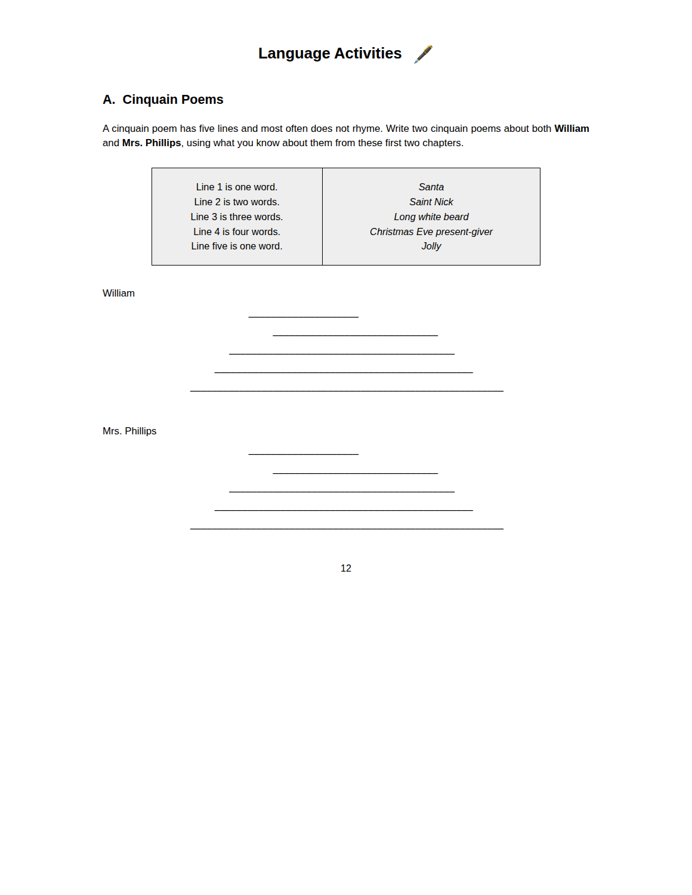Language Activities 🖋️
A. Cinquain Poems
A cinquain poem has five lines and most often does not rhyme. Write two cinquain poems about both William and Mrs. Phillips, using what you know about them from these first two chapters.
| Line 1 is one word. Line 2 is two words. Line 3 is three words. Line 4 is four words. Line five is one word. | Santa Saint Nick Long white beard Christmas Eve present-giver Jolly |
William
____________________
______________________________
_________________________________________
_______________________________________________
_________________________________________________________
Mrs. Phillips
____________________
______________________________
_________________________________________
_______________________________________________
_________________________________________________________
12